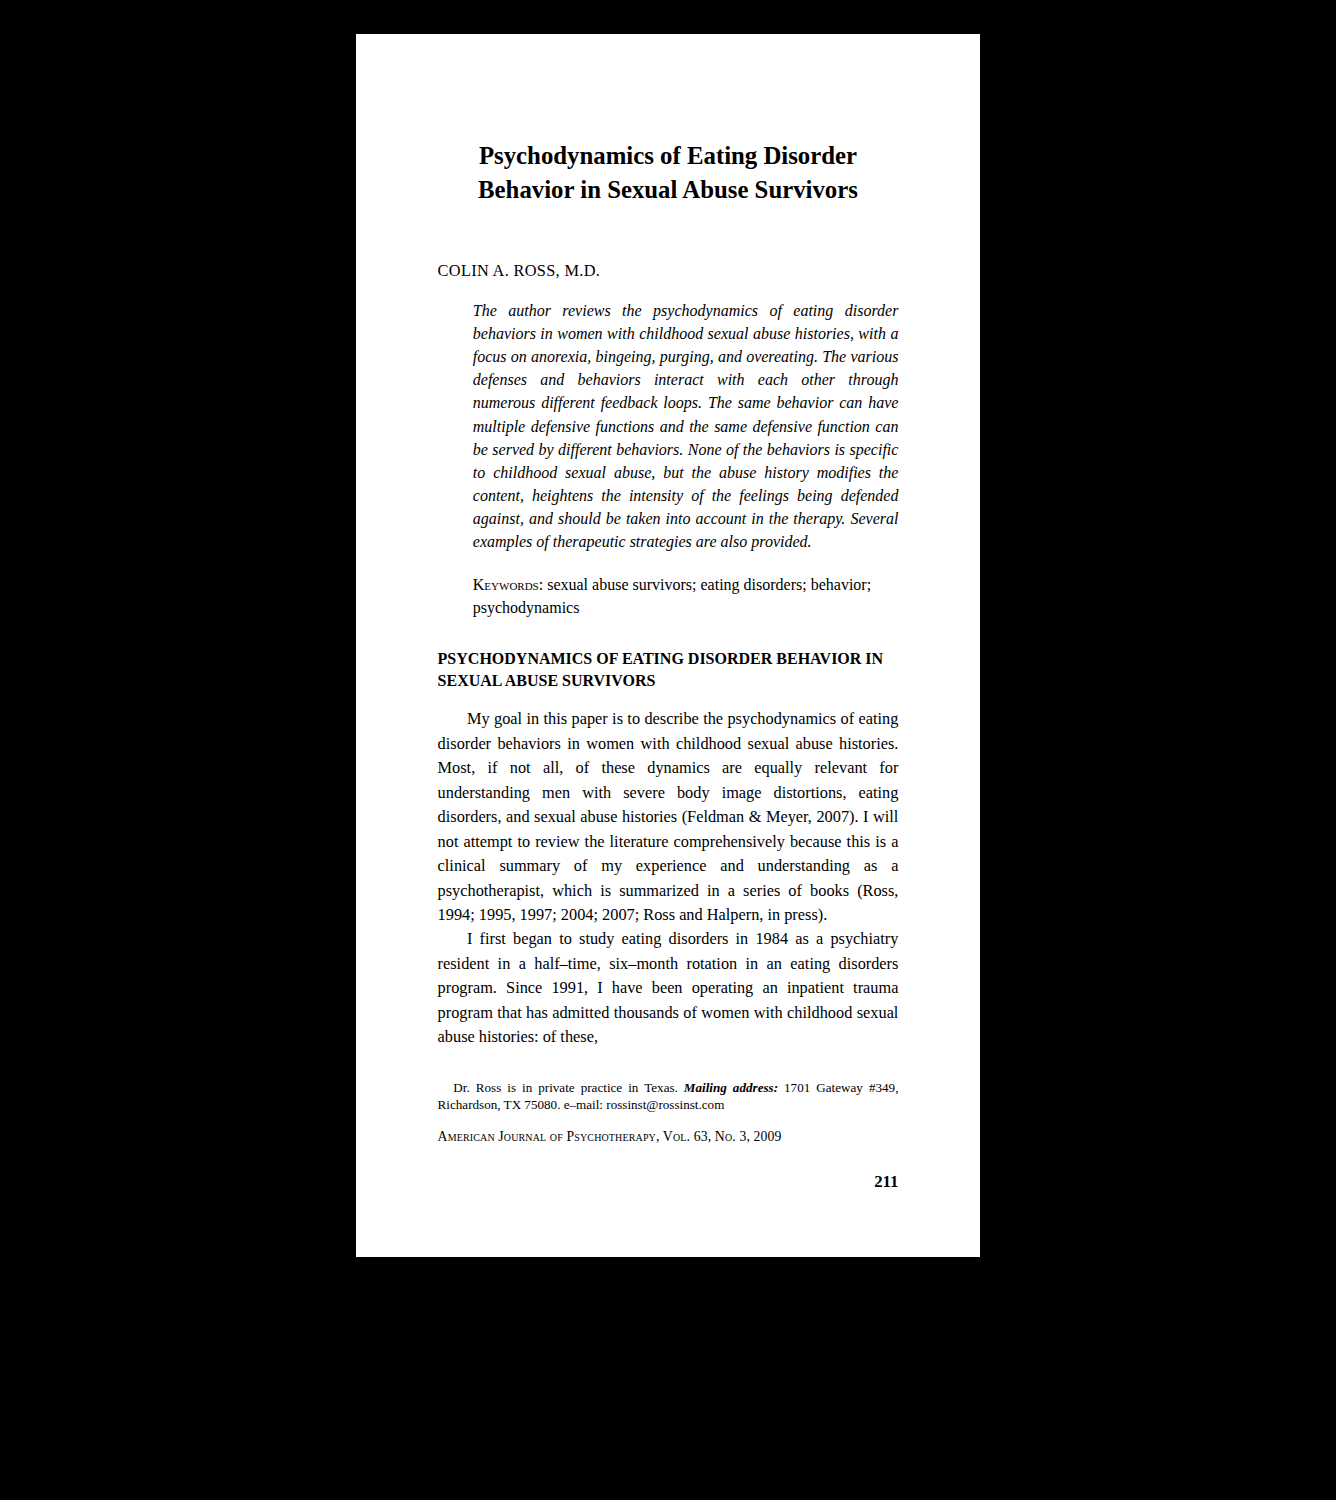Psychodynamics of Eating Disorder
Behavior in Sexual Abuse Survivors
COLIN A. ROSS, M.D.
The author reviews the psychodynamics of eating disorder behaviors in women with childhood sexual abuse histories, with a focus on anorexia, bingeing, purging, and overeating. The various defenses and behaviors interact with each other through numerous different feedback loops. The same behavior can have multiple defensive functions and the same defensive function can be served by different behaviors. None of the behaviors is specific to childhood sexual abuse, but the abuse history modifies the content, heightens the intensity of the feelings being defended against, and should be taken into account in the therapy. Several examples of therapeutic strategies are also provided.
Keywords: sexual abuse survivors; eating disorders; behavior; psychodynamics
Psychodynamics of Eating Disorder Behavior in Sexual Abuse Survivors
My goal in this paper is to describe the psychodynamics of eating disorder behaviors in women with childhood sexual abuse histories. Most, if not all, of these dynamics are equally relevant for understanding men with severe body image distortions, eating disorders, and sexual abuse histories (Feldman & Meyer, 2007). I will not attempt to review the literature comprehensively because this is a clinical summary of my experience and understanding as a psychotherapist, which is summarized in a series of books (Ross, 1994; 1995, 1997; 2004; 2007; Ross and Halpern, in press).
I first began to study eating disorders in 1984 as a psychiatry resident in a half–time, six–month rotation in an eating disorders program. Since 1991, I have been operating an inpatient trauma program that has admitted thousands of women with childhood sexual abuse histories: of these,
Dr. Ross is in private practice in Texas. Mailing address: 1701 Gateway #349, Richardson, TX 75080. e–mail: rossinst@rossinst.com
American Journal of Psychotherapy, Vol. 63, No. 3, 2009
211